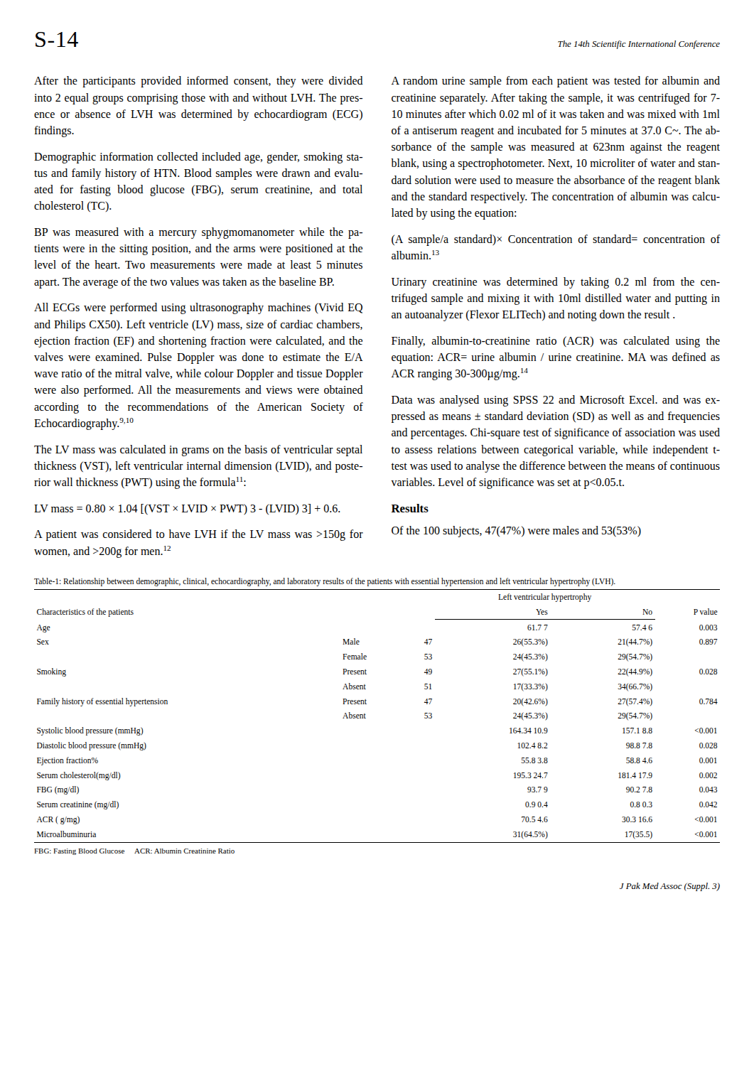S-14
The 14th Scientific International Conference
After the participants provided informed consent, they were divided into 2 equal groups comprising those with and without LVH. The presence or absence of LVH was determined by echocardiogram (ECG) findings.
Demographic information collected included age, gender, smoking status and family history of HTN. Blood samples were drawn and evaluated for fasting blood glucose (FBG), serum creatinine, and total cholesterol (TC).
BP was measured with a mercury sphygmomanometer while the patients were in the sitting position, and the arms were positioned at the level of the heart. Two measurements were made at least 5 minutes apart. The average of the two values was taken as the baseline BP.
All ECGs were performed using ultrasonography machines (Vivid EQ and Philips CX50). Left ventricle (LV) mass, size of cardiac chambers, ejection fraction (EF) and shortening fraction were calculated, and the valves were examined. Pulse Doppler was done to estimate the E/A wave ratio of the mitral valve, while colour Doppler and tissue Doppler were also performed. All the measurements and views were obtained according to the recommendations of the American Society of Echocardiography.9,10
The LV mass was calculated in grams on the basis of ventricular septal thickness (VST), left ventricular internal dimension (LVID), and posterior wall thickness (PWT) using the formula11:
LV mass = 0.80 × 1.04 [(VST × LVID × PWT) 3 - (LVID) 3] + 0.6.
A patient was considered to have LVH if the LV mass was >150g for women, and >200g for men.12
A random urine sample from each patient was tested for albumin and creatinine separately. After taking the sample, it was centrifuged for 7-10 minutes after which 0.02 ml of it was taken and was mixed with 1ml of a antiserum reagent and incubated for 5 minutes at 37.0 C~. The absorbance of the sample was measured at 623nm against the reagent blank, using a spectrophotometer. Next, 10 microliter of water and standard solution were used to measure the absorbance of the reagent blank and the standard respectively. The concentration of albumin was calculated by using the equation:
(A sample/a standard)× Concentration of standard= concentration of albumin.13
Urinary creatinine was determined by taking 0.2 ml from the centrifuged sample and mixing it with 10ml distilled water and putting in an autoanalyzer (Flexor ELITech) and noting down the result .
Finally, albumin-to-creatinine ratio (ACR) was calculated using the equation: ACR= urine albumin / urine creatinine. MA was defined as ACR ranging 30-300µg/mg.14
Data was analysed using SPSS 22 and Microsoft Excel. and was expressed as means ± standard deviation (SD) as well as and frequencies and percentages. Chi-square test of significance of association was used to assess relations between categorical variable, while independent t-test was used to analyse the difference between the means of continuous variables. Level of significance was set at p<0.05.t.
Results
Of the 100 subjects, 47(47%) were males and 53(53%)
Table-1: Relationship between demographic, clinical, echocardiography, and laboratory results of the patients with essential hypertension and left ventricular hypertrophy (LVH).
| Characteristics of the patients | | | Left ventricular hypertrophy | P value |
| --- | --- | --- | --- | --- |
| Yes | No |
| Age | | | 61.7 7 | 57.4 6 | 0.003 |
| Sex | Male | 47 | 26(55.3%) | 21(44.7%) | 0.897 |
| | Female | 53 | 24(45.3%) | 29(54.7%) | |
| Smoking | Present | 49 | 27(55.1%) | 22(44.9%) | 0.028 |
| | Absent | 51 | 17(33.3%) | 34(66.7%) | |
| Family history of essential hypertension | Present | 47 | 20(42.6%) | 27(57.4%) | 0.784 |
| | Absent | 53 | 24(45.3%) | 29(54.7%) | |
| Systolic blood pressure (mmHg) | | | 164.34 10.9 | 157.1 8.8 | <0.001 |
| Diastolic blood pressure (mmHg) | | | 102.4 8.2 | 98.8 7.8 | 0.028 |
| Ejection fraction% | | | 55.8 3.8 | 58.8 4.6 | 0.001 |
| Serum cholesterol(mg/dl) | | | 195.3 24.7 | 181.4 17.9 | 0.002 |
| FBG (mg/dl) | | | 93.7 9 | 90.2 7.8 | 0.043 |
| Serum creatinine (mg/dl) | | | 0.9 0.4 | 0.8 0.3 | 0.042 |
| ACR ( g/mg) | | | 70.5 4.6 | 30.3 16.6 | <0.001 |
| Microalbuminuria | | | 31(64.5%) | 17(35.5) | <0.001 |
FBG: Fasting Blood Glucose ACR: Albumin Creatinine Ratio
J Pak Med Assoc (Suppl. 3)